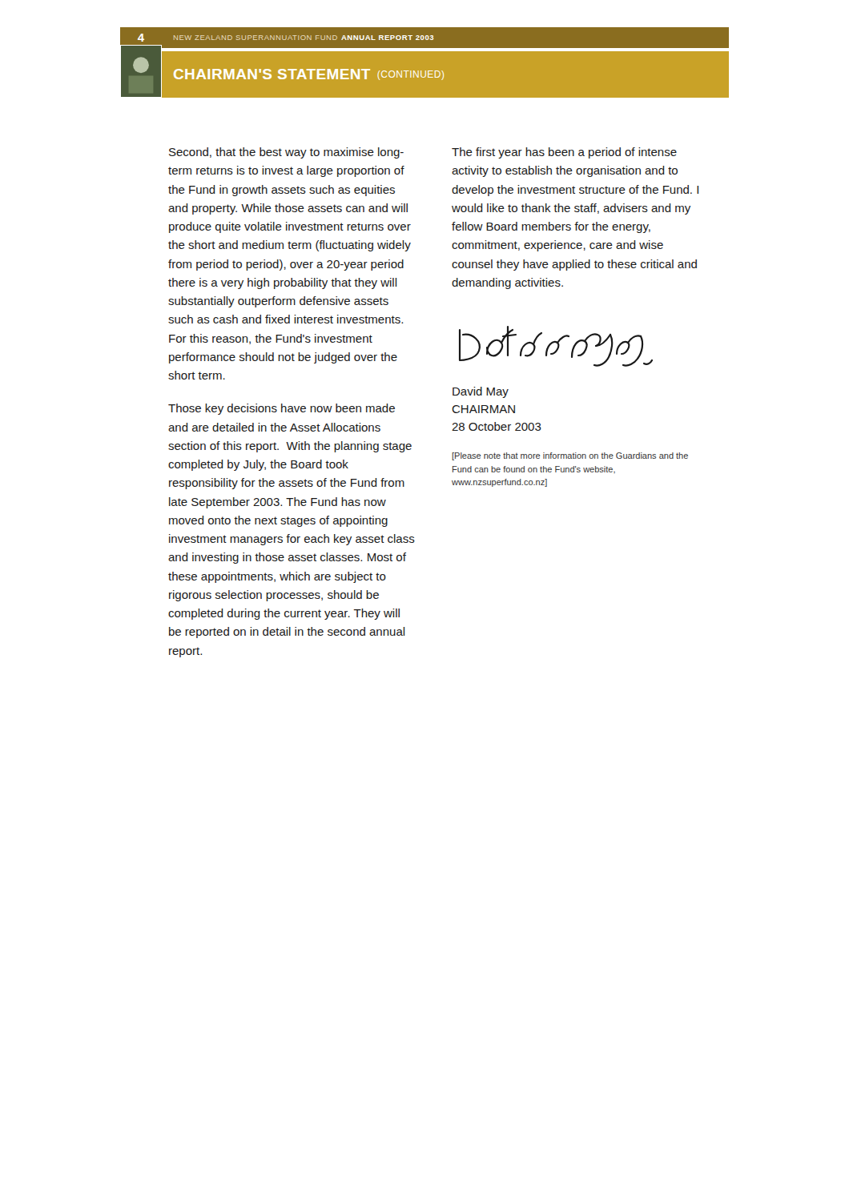4
New Zealand Superannuation Fund Annual Report 2003
Chairman's Statement (continued)
Second, that the best way to maximise long-term returns is to invest a large proportion of the Fund in growth assets such as equities and property. While those assets can and will produce quite volatile investment returns over the short and medium term (fluctuating widely from period to period), over a 20-year period there is a very high probability that they will substantially outperform defensive assets such as cash and fixed interest investments. For this reason, the Fund's investment performance should not be judged over the short term.
Those key decisions have now been made and are detailed in the Asset Allocations section of this report. With the planning stage completed by July, the Board took responsibility for the assets of the Fund from late September 2003. The Fund has now moved onto the next stages of appointing investment managers for each key asset class and investing in those asset classes. Most of these appointments, which are subject to rigorous selection processes, should be completed during the current year. They will be reported on in detail in the second annual report.
The first year has been a period of intense activity to establish the organisation and to develop the investment structure of the Fund. I would like to thank the staff, advisers and my fellow Board members for the energy, commitment, experience, care and wise counsel they have applied to these critical and demanding activities.
David May CHAIRMAN 28 October 2003
[Please note that more information on the Guardians and the Fund can be found on the Fund's website, www.nzsuperfund.co.nz]